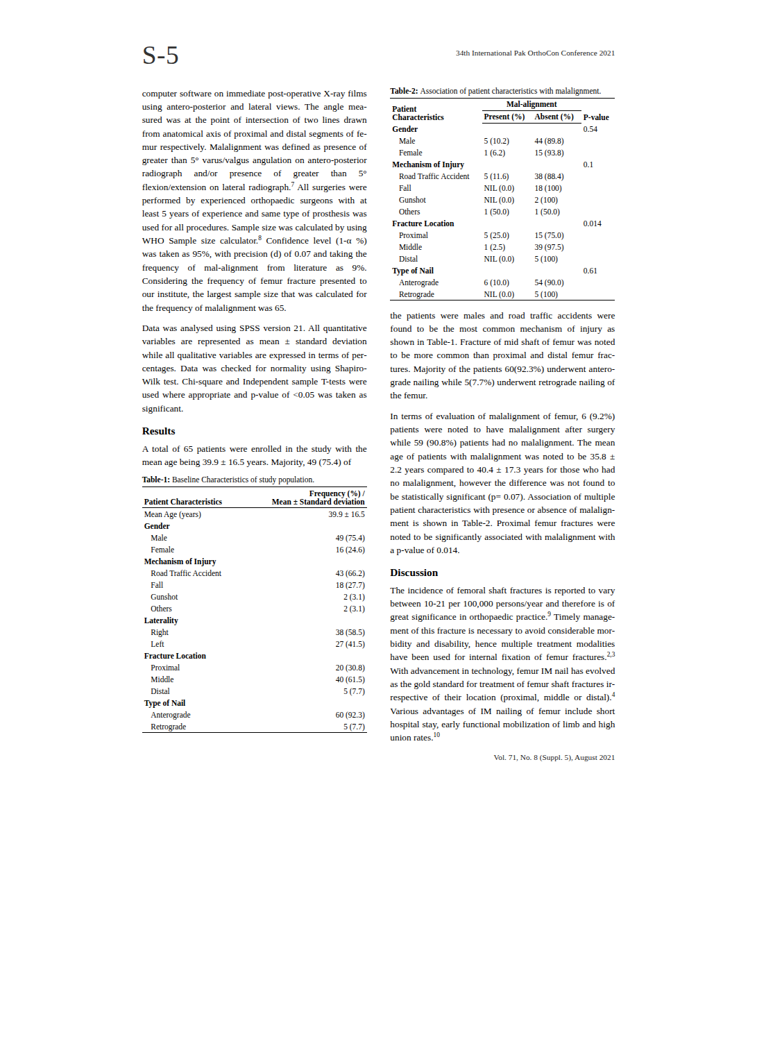S-5
34th International Pak OrthoCon Conference 2021
computer software on immediate post-operative X-ray films using antero-posterior and lateral views. The angle measured was at the point of intersection of two lines drawn from anatomical axis of proximal and distal segments of femur respectively. Malalignment was defined as presence of greater than 5° varus/valgus angulation on antero-posterior radiograph and/or presence of greater than 5° flexion/extension on lateral radiograph.7 All surgeries were performed by experienced orthopaedic surgeons with at least 5 years of experience and same type of prosthesis was used for all procedures. Sample size was calculated by using WHO Sample size calculator.8 Confidence level (1-α %) was taken as 95%, with precision (d) of 0.07 and taking the frequency of mal-alignment from literature as 9%. Considering the frequency of femur fracture presented to our institute, the largest sample size that was calculated for the frequency of malalignment was 65.
Data was analysed using SPSS version 21. All quantitative variables are represented as mean ± standard deviation while all qualitative variables are expressed in terms of percentages. Data was checked for normality using Shapiro-Wilk test. Chi-square and Independent sample T-tests were used where appropriate and p-value of <0.05 was taken as significant.
Results
A total of 65 patients were enrolled in the study with the mean age being 39.9 ± 16.5 years. Majority, 49 (75.4) of
Table-1: Baseline Characteristics of study population.
| Patient Characteristics | Frequency (%) / Mean ± Standard deviation |
| --- | --- |
| Mean Age (years) | 39.9 ± 16.5 |
| Gender | |
| Male | 49 (75.4) |
| Female | 16 (24.6) |
| Mechanism of Injury | |
| Road Traffic Accident | 43 (66.2) |
| Fall | 18 (27.7) |
| Gunshot | 2 (3.1) |
| Others | 2 (3.1) |
| Laterality | |
| Right | 38 (58.5) |
| Left | 27 (41.5) |
| Fracture Location | |
| Proximal | 20 (30.8) |
| Middle | 40 (61.5) |
| Distal | 5 (7.7) |
| Type of Nail | |
| Anterograde | 60 (92.3) |
| Retrograde | 5 (7.7) |
Table-2: Association of patient characteristics with malalignment.
| Patient Characteristics | Mal-alignment | P-value |
| --- | --- | --- |
| Present (%) | Absent (%) |
| Gender | | | 0.54 |
| Male | 5 (10.2) | 44 (89.8) | |
| Female | 1 (6.2) | 15 (93.8) | |
| Mechanism of Injury | | | 0.1 |
| Road Traffic Accident | 5 (11.6) | 38 (88.4) | |
| Fall | NIL (0.0) | 18 (100) | |
| Gunshot | NIL (0.0) | 2 (100) | |
| Others | 1 (50.0) | 1 (50.0) | |
| Fracture Location | | | 0.014 |
| Proximal | 5 (25.0) | 15 (75.0) | |
| Middle | 1 (2.5) | 39 (97.5) | |
| Distal | NIL (0.0) | 5 (100) | |
| Type of Nail | | | 0.61 |
| Anterograde | 6 (10.0) | 54 (90.0) | |
| Retrograde | NIL (0.0) | 5 (100) | |
the patients were males and road traffic accidents were found to be the most common mechanism of injury as shown in Table-1. Fracture of mid shaft of femur was noted to be more common than proximal and distal femur fractures. Majority of the patients 60(92.3%) underwent anterograde nailing while 5(7.7%) underwent retrograde nailing of the femur.
In terms of evaluation of malalignment of femur, 6 (9.2%) patients were noted to have malalignment after surgery while 59 (90.8%) patients had no malalignment. The mean age of patients with malalignment was noted to be 35.8 ± 2.2 years compared to 40.4 ± 17.3 years for those who had no malalignment, however the difference was not found to be statistically significant (p= 0.07). Association of multiple patient characteristics with presence or absence of malalignment is shown in Table-2. Proximal femur fractures were noted to be significantly associated with malalignment with a p-value of 0.014.
Discussion
The incidence of femoral shaft fractures is reported to vary between 10-21 per 100,000 persons/year and therefore is of great significance in orthopaedic practice.9 Timely management of this fracture is necessary to avoid considerable morbidity and disability, hence multiple treatment modalities have been used for internal fixation of femur fractures.2,3 With advancement in technology, femur IM nail has evolved as the gold standard for treatment of femur shaft fractures irrespective of their location (proximal, middle or distal).4 Various advantages of IM nailing of femur include short hospital stay, early functional mobilization of limb and high union rates.10
Vol. 71, No. 8 (Suppl. 5), August 2021